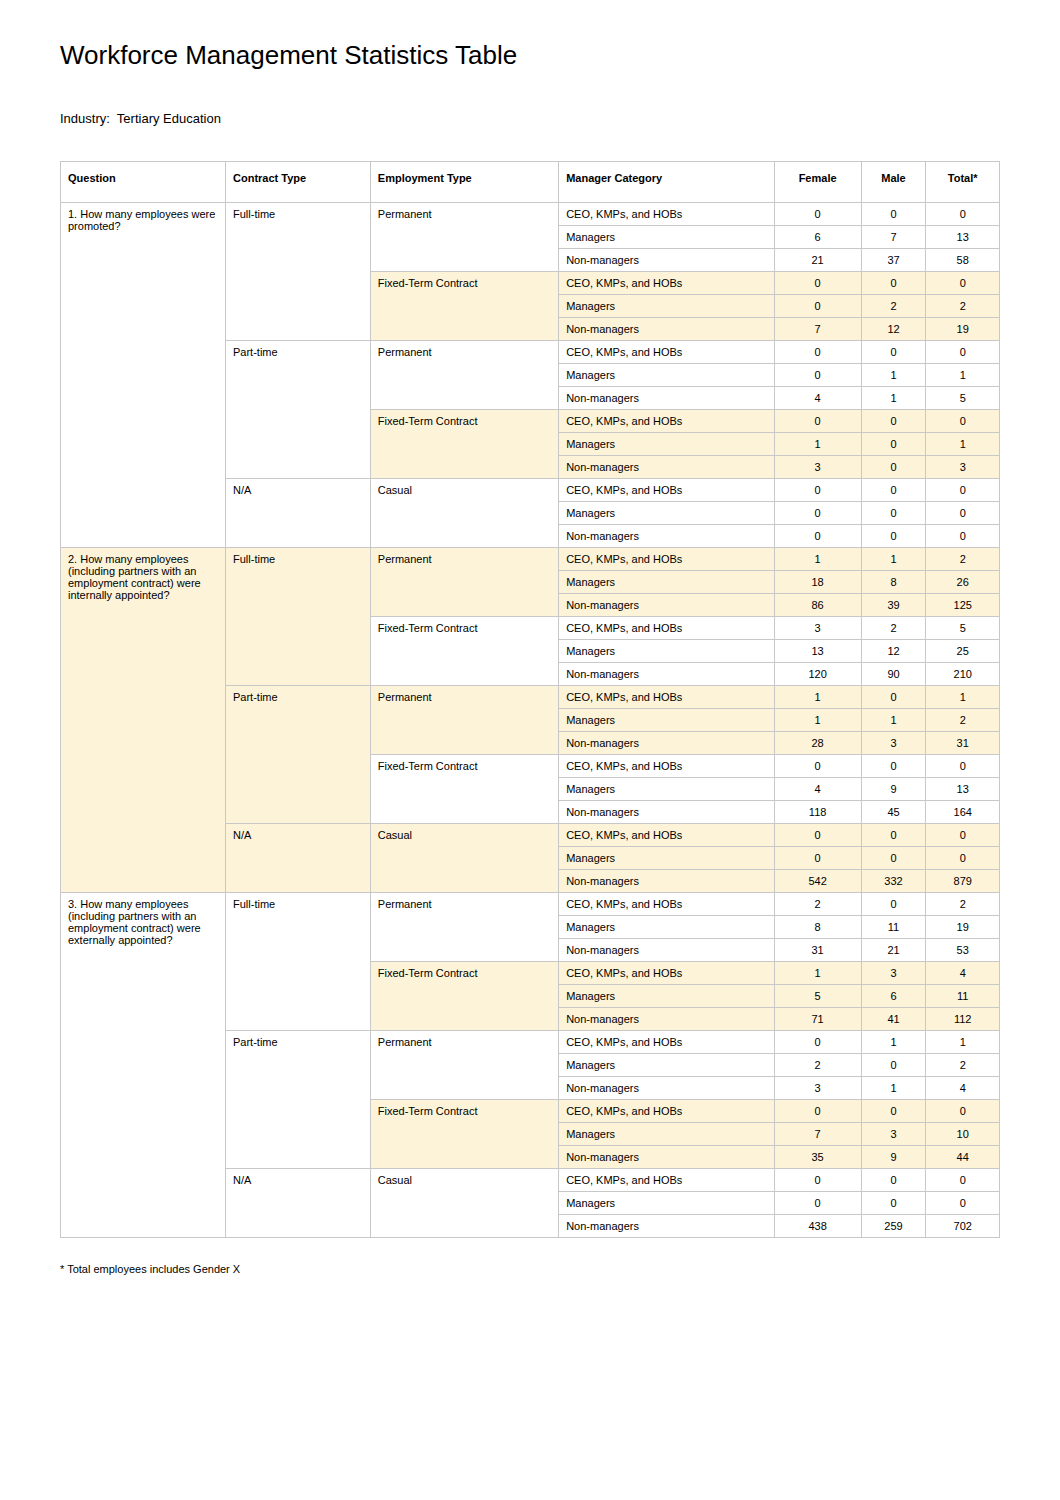Workforce Management Statistics Table
Industry: Tertiary Education
| Question | Contract Type | Employment Type | Manager Category | Female | Male | Total* |
| --- | --- | --- | --- | --- | --- | --- |
| 1. How many employees were promoted? | Full-time | Permanent | CEO, KMPs, and HOBs | 0 | 0 | 0 |
| Managers | 6 | 7 | 13 |
| Non-managers | 21 | 37 | 58 |
| Fixed-Term Contract | CEO, KMPs, and HOBs | 0 | 0 | 0 |
| Managers | 0 | 2 | 2 |
| Non-managers | 7 | 12 | 19 |
| Part-time | Permanent | CEO, KMPs, and HOBs | 0 | 0 | 0 |
| Managers | 0 | 1 | 1 |
| Non-managers | 4 | 1 | 5 |
| Fixed-Term Contract | CEO, KMPs, and HOBs | 0 | 0 | 0 |
| Managers | 1 | 0 | 1 |
| Non-managers | 3 | 0 | 3 |
| N/A | Casual | CEO, KMPs, and HOBs | 0 | 0 | 0 |
| Managers | 0 | 0 | 0 |
| Non-managers | 0 | 0 | 0 |
| 2. How many employees (including partners with an employment contract) were internally appointed? | Full-time | Permanent | CEO, KMPs, and HOBs | 1 | 1 | 2 |
| Managers | 18 | 8 | 26 |
| Non-managers | 86 | 39 | 125 |
| Fixed-Term Contract | CEO, KMPs, and HOBs | 3 | 2 | 5 |
| Managers | 13 | 12 | 25 |
| Non-managers | 120 | 90 | 210 |
| Part-time | Permanent | CEO, KMPs, and HOBs | 1 | 0 | 1 |
| Managers | 1 | 1 | 2 |
| Non-managers | 28 | 3 | 31 |
| Fixed-Term Contract | CEO, KMPs, and HOBs | 0 | 0 | 0 |
| Managers | 4 | 9 | 13 |
| Non-managers | 118 | 45 | 164 |
| N/A | Casual | CEO, KMPs, and HOBs | 0 | 0 | 0 |
| Managers | 0 | 0 | 0 |
| Non-managers | 542 | 332 | 879 |
| 3. How many employees (including partners with an employment contract) were externally appointed? | Full-time | Permanent | CEO, KMPs, and HOBs | 2 | 0 | 2 |
| Managers | 8 | 11 | 19 |
| Non-managers | 31 | 21 | 53 |
| Fixed-Term Contract | CEO, KMPs, and HOBs | 1 | 3 | 4 |
| Managers | 5 | 6 | 11 |
| Non-managers | 71 | 41 | 112 |
| Part-time | Permanent | CEO, KMPs, and HOBs | 0 | 1 | 1 |
| Managers | 2 | 0 | 2 |
| Non-managers | 3 | 1 | 4 |
| Fixed-Term Contract | CEO, KMPs, and HOBs | 0 | 0 | 0 |
| Managers | 7 | 3 | 10 |
| Non-managers | 35 | 9 | 44 |
| N/A | Casual | CEO, KMPs, and HOBs | 0 | 0 | 0 |
| Managers | 0 | 0 | 0 |
| Non-managers | 438 | 259 | 702 |
* Total employees includes Gender X